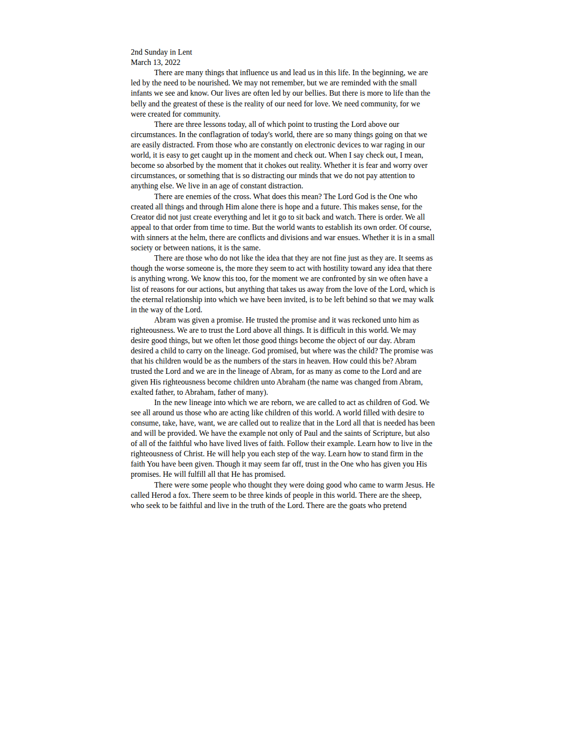2nd Sunday in Lent
March 13, 2022
There are many things that influence us and lead us in this life. In the beginning, we are led by the need to be nourished. We may not remember, but we are reminded with the small infants we see and know. Our lives are often led by our bellies. But there is more to life than the belly and the greatest of these is the reality of our need for love. We need community, for we were created for community.
There are three lessons today, all of which point to trusting the Lord above our circumstances. In the conflagration of today's world, there are so many things going on that we are easily distracted. From those who are constantly on electronic devices to war raging in our world, it is easy to get caught up in the moment and check out. When I say check out, I mean, become so absorbed by the moment that it chokes out reality. Whether it is fear and worry over circumstances, or something that is so distracting our minds that we do not pay attention to anything else. We live in an age of constant distraction.
There are enemies of the cross. What does this mean? The Lord God is the One who created all things and through Him alone there is hope and a future. This makes sense, for the Creator did not just create everything and let it go to sit back and watch. There is order. We all appeal to that order from time to time. But the world wants to establish its own order. Of course, with sinners at the helm, there are conflicts and divisions and war ensues. Whether it is in a small society or between nations, it is the same.
There are those who do not like the idea that they are not fine just as they are. It seems as though the worse someone is, the more they seem to act with hostility toward any idea that there is anything wrong. We know this too, for the moment we are confronted by sin we often have a list of reasons for our actions, but anything that takes us away from the love of the Lord, which is the eternal relationship into which we have been invited, is to be left behind so that we may walk in the way of the Lord.
Abram was given a promise. He trusted the promise and it was reckoned unto him as righteousness. We are to trust the Lord above all things. It is difficult in this world. We may desire good things, but we often let those good things become the object of our day. Abram desired a child to carry on the lineage. God promised, but where was the child? The promise was that his children would be as the numbers of the stars in heaven. How could this be? Abram trusted the Lord and we are in the lineage of Abram, for as many as come to the Lord and are given His righteousness become children unto Abraham (the name was changed from Abram, exalted father, to Abraham, father of many).
In the new lineage into which we are reborn, we are called to act as children of God. We see all around us those who are acting like children of this world. A world filled with desire to consume, take, have, want, we are called out to realize that in the Lord all that is needed has been and will be provided. We have the example not only of Paul and the saints of Scripture, but also of all of the faithful who have lived lives of faith. Follow their example. Learn how to live in the righteousness of Christ. He will help you each step of the way. Learn how to stand firm in the faith You have been given. Though it may seem far off, trust in the One who has given you His promises. He will fulfill all that He has promised.
There were some people who thought they were doing good who came to warm Jesus. He called Herod a fox. There seem to be three kinds of people in this world. There are the sheep, who seek to be faithful and live in the truth of the Lord. There are the goats who pretend